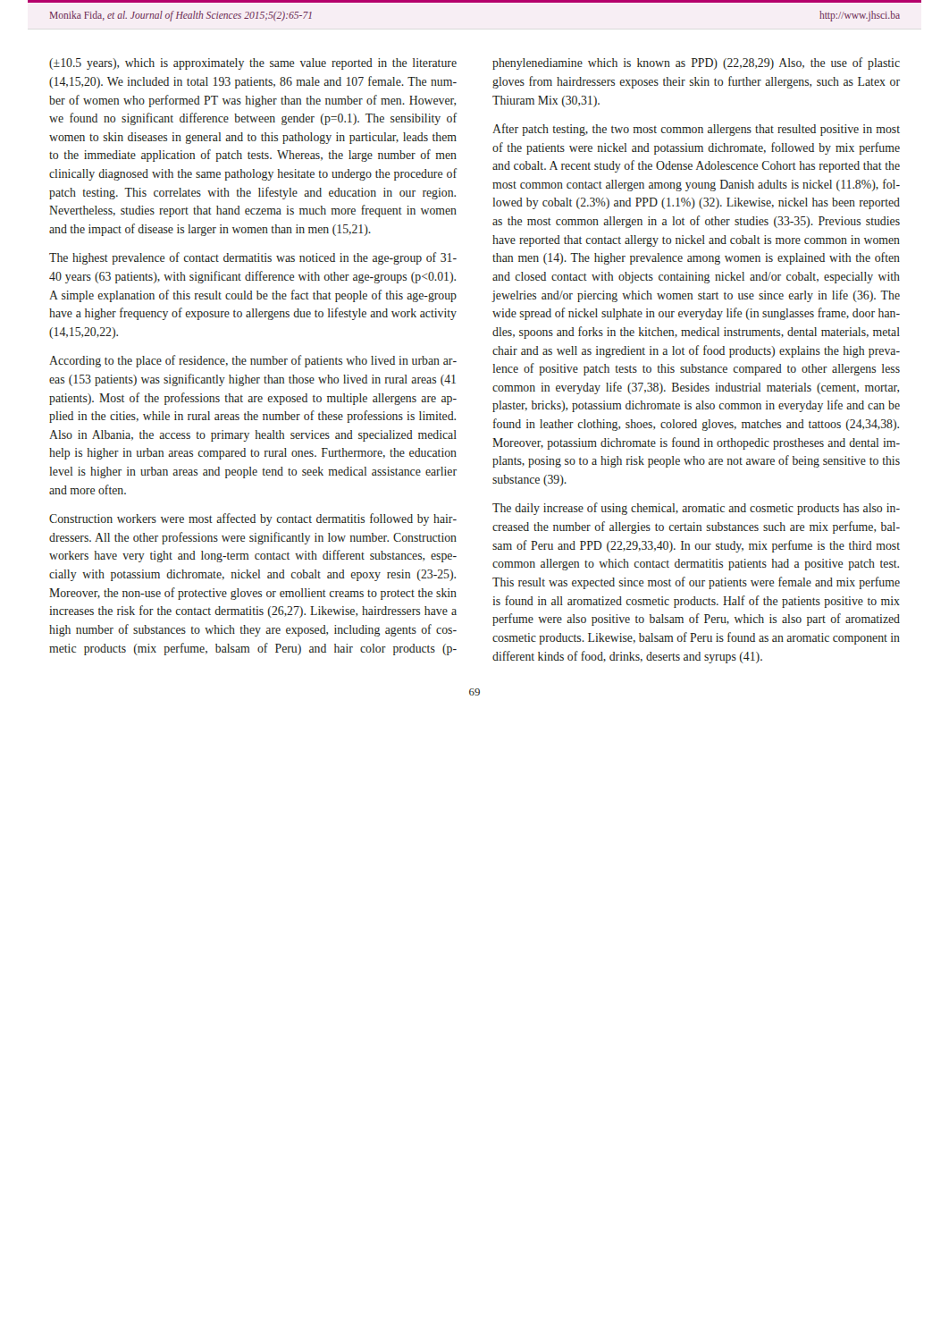Monika Fida, et al. Journal of Health Sciences 2015;5(2):65-71
http://www.jhsci.ba
(±10.5 years), which is approximately the same value reported in the literature (14,15,20). We included in total 193 patients, 86 male and 107 female. The number of women who performed PT was higher than the number of men. However, we found no significant difference between gender (p=0.1). The sensibility of women to skin diseases in general and to this pathology in particular, leads them to the immediate application of patch tests. Whereas, the large number of men clinically diagnosed with the same pathology hesitate to undergo the procedure of patch testing. This correlates with the lifestyle and education in our region. Nevertheless, studies report that hand eczema is much more frequent in women and the impact of disease is larger in women than in men (15,21).
The highest prevalence of contact dermatitis was noticed in the age-group of 31-40 years (63 patients), with significant difference with other age-groups (p<0.01). A simple explanation of this result could be the fact that people of this age-group have a higher frequency of exposure to allergens due to lifestyle and work activity (14,15,20,22).
According to the place of residence, the number of patients who lived in urban areas (153 patients) was significantly higher than those who lived in rural areas (41 patients). Most of the professions that are exposed to multiple allergens are applied in the cities, while in rural areas the number of these professions is limited. Also in Albania, the access to primary health services and specialized medical help is higher in urban areas compared to rural ones. Furthermore, the education level is higher in urban areas and people tend to seek medical assistance earlier and more often.
Construction workers were most affected by contact dermatitis followed by hairdressers. All the other professions were significantly in low number. Construction workers have very tight and long-term contact with different substances, especially with potassium dichromate, nickel and cobalt and epoxy resin (23-25). Moreover, the non-use of protective gloves or emollient creams to protect the skin increases the risk for the contact dermatitis (26,27). Likewise, hairdressers have a high number of substances to which they are exposed, including agents of cosmetic products (mix perfume, balsam of Peru) and hair color products (p-phenylenediamine which is known as PPD) (22,28,29) Also, the use of plastic gloves from hairdressers exposes their skin to further allergens, such as Latex or Thiuram Mix (30,31).
After patch testing, the two most common allergens that resulted positive in most of the patients were nickel and potassium dichromate, followed by mix perfume and cobalt. A recent study of the Odense Adolescence Cohort has reported that the most common contact allergen among young Danish adults is nickel (11.8%), followed by cobalt (2.3%) and PPD (1.1%) (32). Likewise, nickel has been reported as the most common allergen in a lot of other studies (33-35). Previous studies have reported that contact allergy to nickel and cobalt is more common in women than men (14). The higher prevalence among women is explained with the often and closed contact with objects containing nickel and/or cobalt, especially with jewelries and/or piercing which women start to use since early in life (36). The wide spread of nickel sulphate in our everyday life (in sunglasses frame, door handles, spoons and forks in the kitchen, medical instruments, dental materials, metal chair and as well as ingredient in a lot of food products) explains the high prevalence of positive patch tests to this substance compared to other allergens less common in everyday life (37,38). Besides industrial materials (cement, mortar, plaster, bricks), potassium dichromate is also common in everyday life and can be found in leather clothing, shoes, colored gloves, matches and tattoos (24,34,38). Moreover, potassium dichromate is found in orthopedic prostheses and dental implants, posing so to a high risk people who are not aware of being sensitive to this substance (39).
The daily increase of using chemical, aromatic and cosmetic products has also increased the number of allergies to certain substances such are mix perfume, balsam of Peru and PPD (22,29,33,40). In our study, mix perfume is the third most common allergen to which contact dermatitis patients had a positive patch test. This result was expected since most of our patients were female and mix perfume is found in all aromatized cosmetic products. Half of the patients positive to mix perfume were also positive to balsam of Peru, which is also part of aromatized cosmetic products. Likewise, balsam of Peru is found as an aromatic component in different kinds of food, drinks, deserts and syrups (41).
69